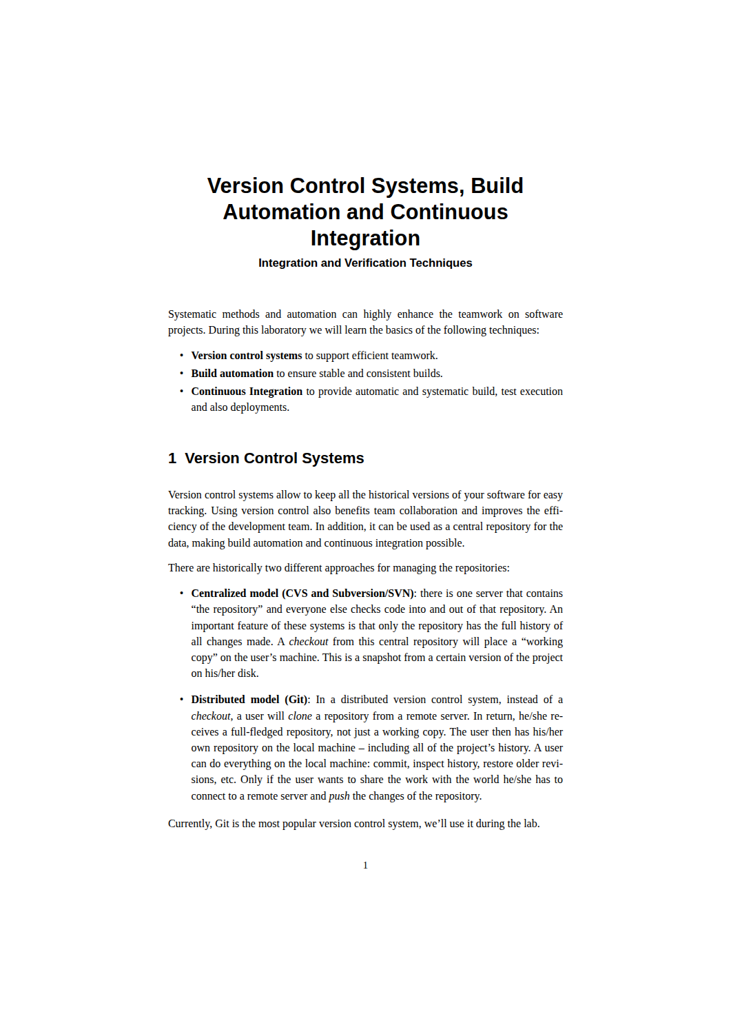Version Control Systems, Build Automation and Continuous Integration
Integration and Verification Techniques
Systematic methods and automation can highly enhance the teamwork on software projects. During this laboratory we will learn the basics of the following techniques:
Version control systems to support efficient teamwork.
Build automation to ensure stable and consistent builds.
Continuous Integration to provide automatic and systematic build, test execution and also deployments.
1 Version Control Systems
Version control systems allow to keep all the historical versions of your software for easy tracking. Using version control also benefits team collaboration and improves the efficiency of the development team. In addition, it can be used as a central repository for the data, making build automation and continuous integration possible.
There are historically two different approaches for managing the repositories:
Centralized model (CVS and Subversion/SVN): there is one server that contains “the repository” and everyone else checks code into and out of that repository. An important feature of these systems is that only the repository has the full history of all changes made. A checkout from this central repository will place a “working copy” on the user’s machine. This is a snapshot from a certain version of the project on his/her disk.
Distributed model (Git): In a distributed version control system, instead of a checkout, a user will clone a repository from a remote server. In return, he/she receives a full-fledged repository, not just a working copy. The user then has his/her own repository on the local machine – including all of the project’s history. A user can do everything on the local machine: commit, inspect history, restore older revisions, etc. Only if the user wants to share the work with the world he/she has to connect to a remote server and push the changes of the repository.
Currently, Git is the most popular version control system, we’ll use it during the lab.
1